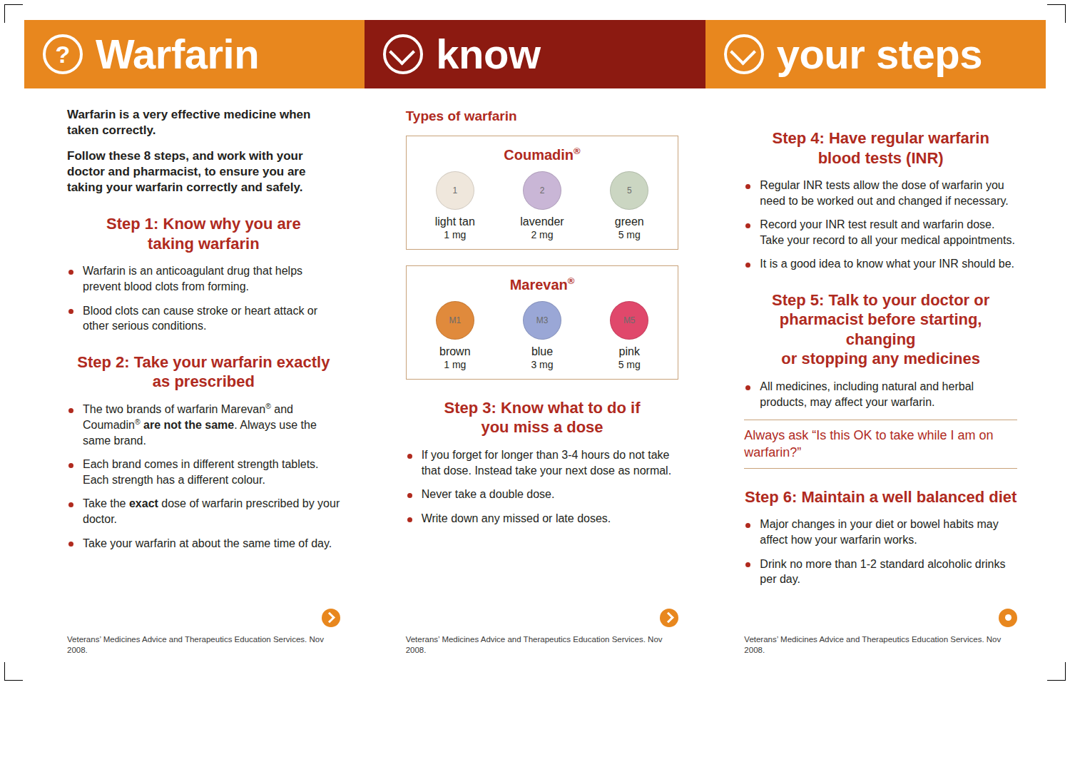Warfarin
know
your steps
Warfarin is a very effective medicine when taken correctly.
Follow these 8 steps, and work with your doctor and pharmacist, to ensure you are taking your warfarin correctly and safely.
Step 1: Know why you are
taking warfarin
Warfarin is an anticoagulant drug that helps prevent blood clots from forming.
Blood clots can cause stroke or heart attack or other serious conditions.
Step 2: Take your warfarin exactly
as prescribed
The two brands of warfarin Marevan® and Coumadin® are not the same. Always use the same brand.
Each brand comes in different strength tablets. Each strength has a different colour.
Take the exact dose of warfarin prescribed by your doctor.
Take your warfarin at about the same time of day.
Types of warfarin
Coumadin®
1
light tan
1 mg
2
lavender
2 mg
5
green
5 mg
Marevan®
M1
brown
1 mg
M3
blue
3 mg
M5
pink
5 mg
Step 3: Know what to do if
you miss a dose
If you forget for longer than 3-4 hours do not take that dose. Instead take your next dose as normal.
Never take a double dose.
Write down any missed or late doses.
Step 4: Have regular warfarin
blood tests (INR)
Regular INR tests allow the dose of warfarin you need to be worked out and changed if necessary.
Record your INR test result and warfarin dose. Take your record to all your medical appointments.
It is a good idea to know what your INR should be.
Step 5: Talk to your doctor or
pharmacist before starting, changing
or stopping any medicines
All medicines, including natural and herbal products, may affect your warfarin.
Always ask “Is this OK to take while I am on warfarin?”
Step 6: Maintain a well balanced diet
Major changes in your diet or bowel habits may affect how your warfarin works.
Drink no more than 1-2 standard alcoholic drinks per day.
Veterans’ Medicines Advice and Therapeutics Education Services. Nov 2008.
Veterans’ Medicines Advice and Therapeutics Education Services. Nov 2008.
Veterans’ Medicines Advice and Therapeutics Education Services. Nov 2008.